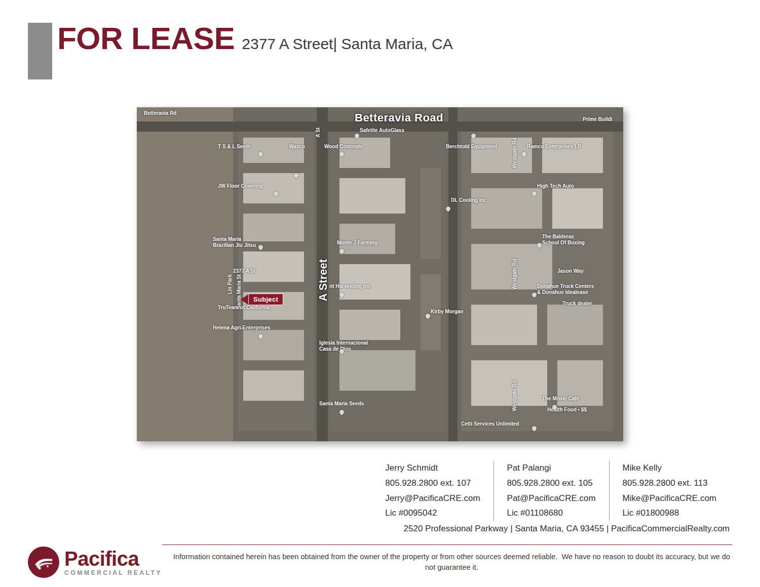FOR LEASE 2377 A Street| Santa Maria, CA
Betteravia Road
A Street
Subject
Betteravia Rd
Safelite AutoGlass
Wood Concepts
Berchtold Equipment
Ramco Enterprises LP
Prime Buildi
T S & L Seedr
Wasco
JW Floor Covering
DL Cooling Inc
High Tech Auto
Santa Maria
Brazilian Jiu Jitsu
Monte J Farming
The Balderas
School Of Boxing
2377 A St
Jason Way
nt Harvesting Inc
Donahue Truck Centers
& Donahue Idealease
Truck dealer
TruTeam of California
Kirby Morgan
Helena Agri-Enterprises
Iglesia Internacional
Casa de Dios
Santa Maria Seeds
The Moxie Café
Health Food • $$
Cetti Services Unlimited
Westgate Rd
Westgate Rd
Westgate Rd
Santa Maria St
Lin Park
A St
Jerry Schmidt
805.928.2800 ext. 107
Jerry@PacificaCRE.com
Lic #0095042
Pat Palangi
805.928.2800 ext. 105
Pat@PacificaCRE.com
Lic #01108680
Mike Kelly
805.928.2800 ext. 113
Mike@PacificaCRE.com
Lic #01800988
2520 Professional Parkway | Santa Maria, CA 93455 | PacificaCommercialRealty.com
Pacifica
COMMERCIAL REALTY
Information contained herein has been obtained from the owner of the property or from other sources deemed reliable. We have no reason to doubt its accuracy, but we do not guarantee it.